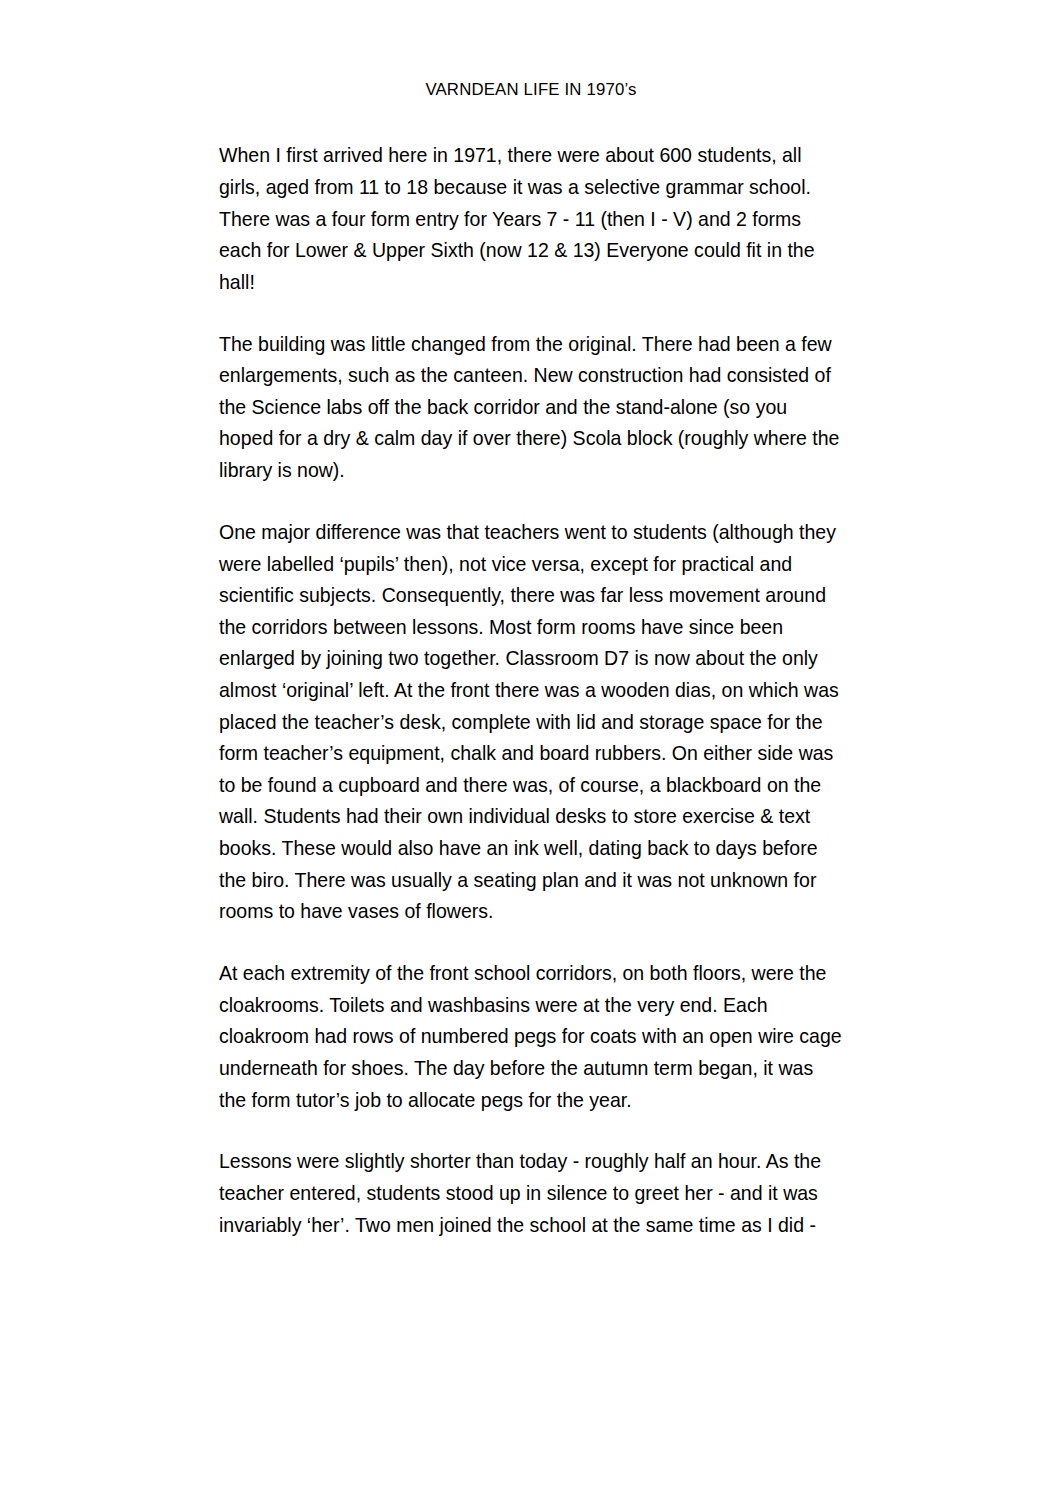VARNDEAN LIFE IN 1970’s
When I first arrived here in 1971, there were about 600 students, all girls, aged from 11 to 18 because it was a selective grammar school. There was a four form entry for Years 7 - 11 (then I - V) and 2 forms each for Lower & Upper Sixth (now 12 & 13) Everyone could fit in the hall!
The building was little changed from the original. There had been a few enlargements, such as the canteen. New construction had consisted of the Science labs off the back corridor and the stand-alone (so you hoped for a dry & calm day if over there) Scola block (roughly where the library is now).
One major difference was that teachers went to students (although they were labelled ‘pupils’ then), not vice versa, except for practical and scientific subjects. Consequently, there was far less movement around the corridors between lessons. Most form rooms have since been enlarged by joining two together. Classroom D7 is now about the only almost ‘original’ left. At the front there was a wooden dias, on which was placed the teacher’s desk, complete with lid and storage space for the form teacher’s equipment, chalk and board rubbers. On either side was to be found a cupboard and there was, of course, a blackboard on the wall. Students had their own individual desks to store exercise & text books. These would also have an ink well, dating back to days before the biro. There was usually a seating plan and it was not unknown for rooms to have vases of flowers.
At each extremity of the front school corridors, on both floors, were the cloakrooms. Toilets and washbasins were at the very end. Each cloakroom had rows of numbered pegs for coats with an open wire cage underneath for shoes. The day before the autumn term began, it was the form tutor’s job to allocate pegs for the year.
Lessons were slightly shorter than today - roughly half an hour. As the teacher entered, students stood up in silence to greet her - and it was invariably ‘her’. Two men joined the school at the same time as I did -